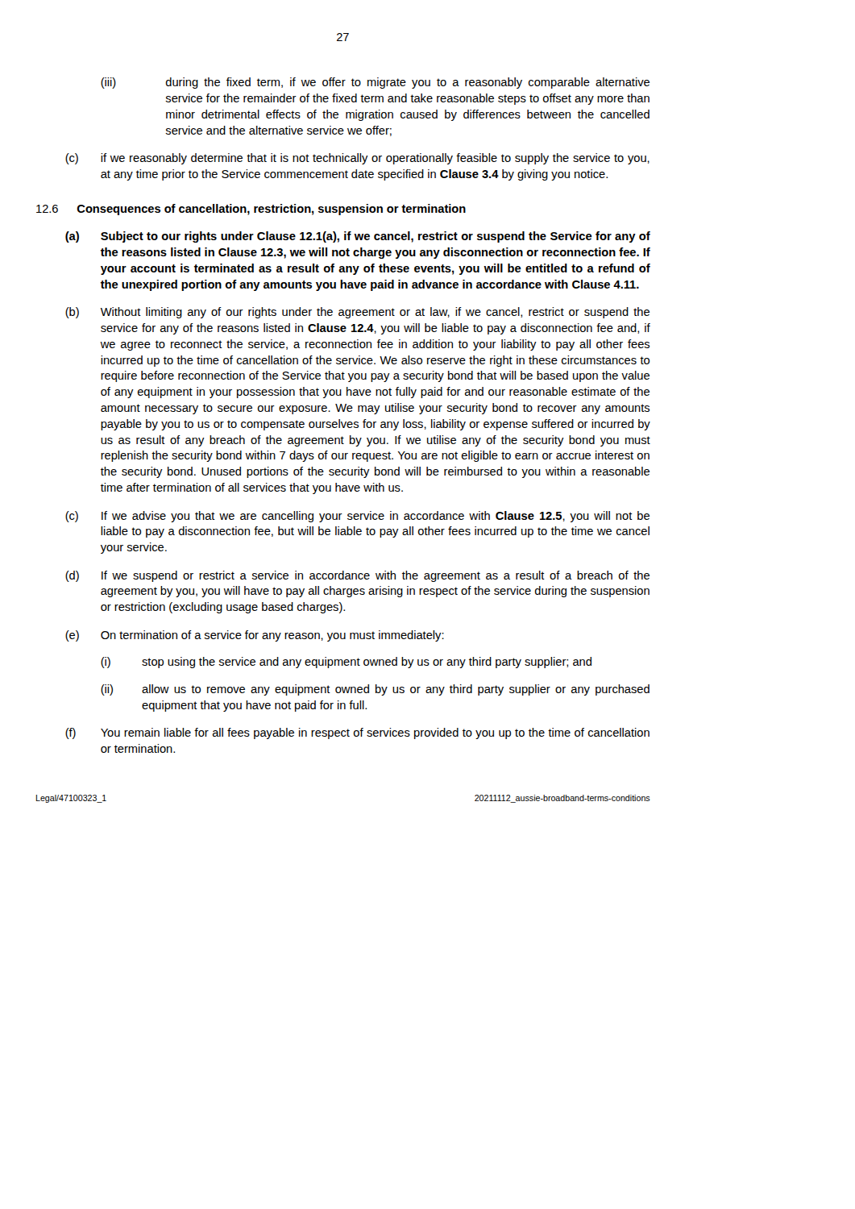27
(iii)
during the fixed term, if we offer to migrate you to a reasonably comparable alternative service for the remainder of the fixed term and take reasonable steps to offset any more than minor detrimental effects of the migration caused by differences between the cancelled service and the alternative service we offer;
(c)
if we reasonably determine that it is not technically or operationally feasible to supply the service to you, at any time prior to the Service commencement date specified in Clause 3.4 by giving you notice.
12.6
Consequences of cancellation, restriction, suspension or termination
(a)
Subject to our rights under Clause 12.1(a), if we cancel, restrict or suspend the Service for any of the reasons listed in Clause 12.3, we will not charge you any disconnection or reconnection fee. If your account is terminated as a result of any of these events, you will be entitled to a refund of the unexpired portion of any amounts you have paid in advance in accordance with Clause 4.11.
(b)
Without limiting any of our rights under the agreement or at law, if we cancel, restrict or suspend the service for any of the reasons listed in Clause 12.4, you will be liable to pay a disconnection fee and, if we agree to reconnect the service, a reconnection fee in addition to your liability to pay all other fees incurred up to the time of cancellation of the service. We also reserve the right in these circumstances to require before reconnection of the Service that you pay a security bond that will be based upon the value of any equipment in your possession that you have not fully paid for and our reasonable estimate of the amount necessary to secure our exposure. We may utilise your security bond to recover any amounts payable by you to us or to compensate ourselves for any loss, liability or expense suffered or incurred by us as result of any breach of the agreement by you. If we utilise any of the security bond you must replenish the security bond within 7 days of our request. You are not eligible to earn or accrue interest on the security bond. Unused portions of the security bond will be reimbursed to you within a reasonable time after termination of all services that you have with us.
(c)
If we advise you that we are cancelling your service in accordance with Clause 12.5, you will not be liable to pay a disconnection fee, but will be liable to pay all other fees incurred up to the time we cancel your service.
(d)
If we suspend or restrict a service in accordance with the agreement as a result of a breach of the agreement by you, you will have to pay all charges arising in respect of the service during the suspension or restriction (excluding usage based charges).
(e)
On termination of a service for any reason, you must immediately:
(i)
stop using the service and any equipment owned by us or any third party supplier; and
(ii)
allow us to remove any equipment owned by us or any third party supplier or any purchased equipment that you have not paid for in full.
(f)
You remain liable for all fees payable in respect of services provided to you up to the time of cancellation or termination.
Legal/47100323_1
20211112_aussie-broadband-terms-conditions